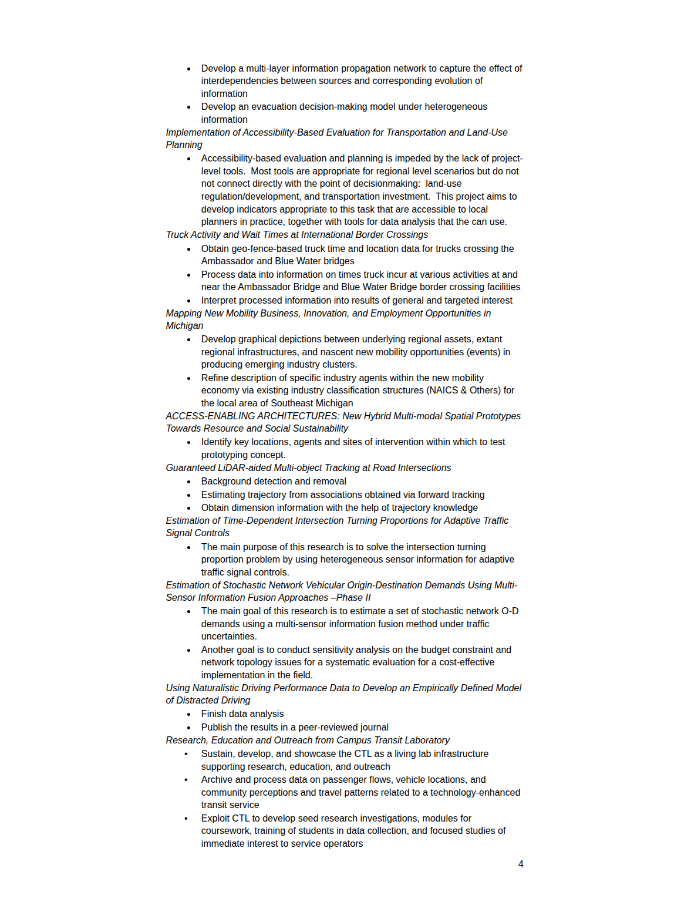Develop a multi-layer information propagation network to capture the effect of interdependencies between sources and corresponding evolution of information
Develop an evacuation decision-making model under heterogeneous information
Implementation of Accessibility-Based Evaluation for Transportation and Land-Use Planning
Accessibility-based evaluation and planning is impeded by the lack of project-level tools. Most tools are appropriate for regional level scenarios but do not not connect directly with the point of decisionmaking: land-use regulation/development, and transportation investment. This project aims to develop indicators appropriate to this task that are accessible to local planners in practice, together with tools for data analysis that the can use.
Truck Activity and Wait Times at International Border Crossings
Obtain geo-fence-based truck time and location data for trucks crossing the Ambassador and Blue Water bridges
Process data into information on times truck incur at various activities at and near the Ambassador Bridge and Blue Water Bridge border crossing facilities
Interpret processed information into results of general and targeted interest
Mapping New Mobility Business, Innovation, and Employment Opportunities in Michigan
Develop graphical depictions between underlying regional assets, extant regional infrastructures, and nascent new mobility opportunities (events) in producing emerging industry clusters.
Refine description of specific industry agents within the new mobility economy via existing industry classification structures (NAICS & Others) for the local area of Southeast Michigan
ACCESS-ENABLING ARCHITECTURES: New Hybrid Multi-modal Spatial Prototypes Towards Resource and Social Sustainability
Identify key locations, agents and sites of intervention within which to test prototyping concept.
Guaranteed LiDAR-aided Multi-object Tracking at Road Intersections
Background detection and removal
Estimating trajectory from associations obtained via forward tracking
Obtain dimension information with the help of trajectory knowledge
Estimation of Time-Dependent Intersection Turning Proportions for Adaptive Traffic Signal Controls
The main purpose of this research is to solve the intersection turning proportion problem by using heterogeneous sensor information for adaptive traffic signal controls.
Estimation of Stochastic Network Vehicular Origin-Destination Demands Using Multi-Sensor Information Fusion Approaches –Phase II
The main goal of this research is to estimate a set of stochastic network O-D demands using a multi-sensor information fusion method under traffic uncertainties.
Another goal is to conduct sensitivity analysis on the budget constraint and network topology issues for a systematic evaluation for a cost-effective implementation in the field.
Using Naturalistic Driving Performance Data to Develop an Empirically Defined Model of Distracted Driving
Finish data analysis
Publish the results in a peer-reviewed journal
Research, Education and Outreach from Campus Transit Laboratory
Sustain, develop, and showcase the CTL as a living lab infrastructure supporting research, education, and outreach
Archive and process data on passenger flows, vehicle locations, and community perceptions and travel patterns related to a technology-enhanced transit service
Exploit CTL to develop seed research investigations, modules for coursework, training of students in data collection, and focused studies of immediate interest to service operators
4